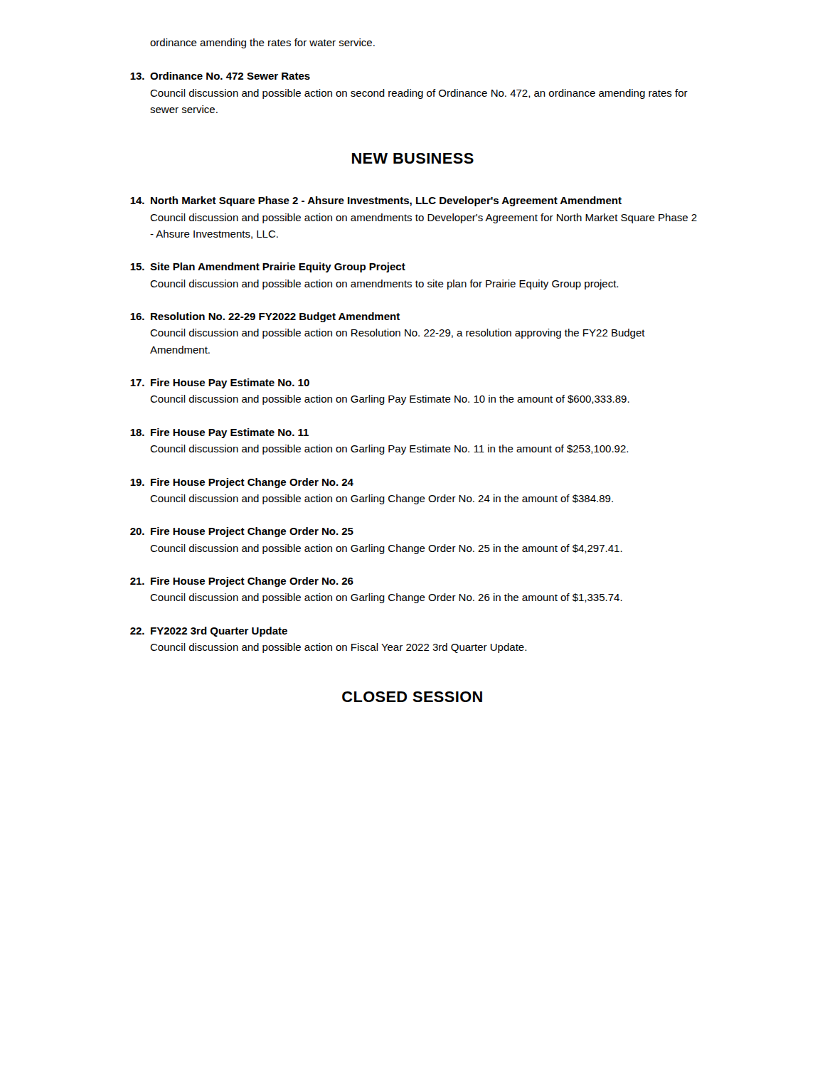ordinance amending the rates for water service.
13. Ordinance No. 472 Sewer Rates Council discussion and possible action on second reading of Ordinance No. 472, an ordinance amending rates for sewer service.
NEW BUSINESS
14. North Market Square Phase 2 - Ahsure Investments, LLC Developer's Agreement Amendment Council discussion and possible action on amendments to Developer's Agreement for North Market Square Phase 2 - Ahsure Investments, LLC.
15. Site Plan Amendment Prairie Equity Group Project Council discussion and possible action on amendments to site plan for Prairie Equity Group project.
16. Resolution No. 22-29 FY2022 Budget Amendment Council discussion and possible action on Resolution No. 22-29, a resolution approving the FY22 Budget Amendment.
17. Fire House Pay Estimate No. 10 Council discussion and possible action on Garling Pay Estimate No. 10 in the amount of $600,333.89.
18. Fire House Pay Estimate No. 11 Council discussion and possible action on Garling Pay Estimate No. 11 in the amount of $253,100.92.
19. Fire House Project Change Order No. 24 Council discussion and possible action on Garling Change Order No. 24 in the amount of $384.89.
20. Fire House Project Change Order No. 25 Council discussion and possible action on Garling Change Order No. 25 in the amount of $4,297.41.
21. Fire House Project Change Order No. 26 Council discussion and possible action on Garling Change Order No. 26 in the amount of $1,335.74.
22. FY2022 3rd Quarter Update Council discussion and possible action on Fiscal Year 2022 3rd Quarter Update.
CLOSED SESSION